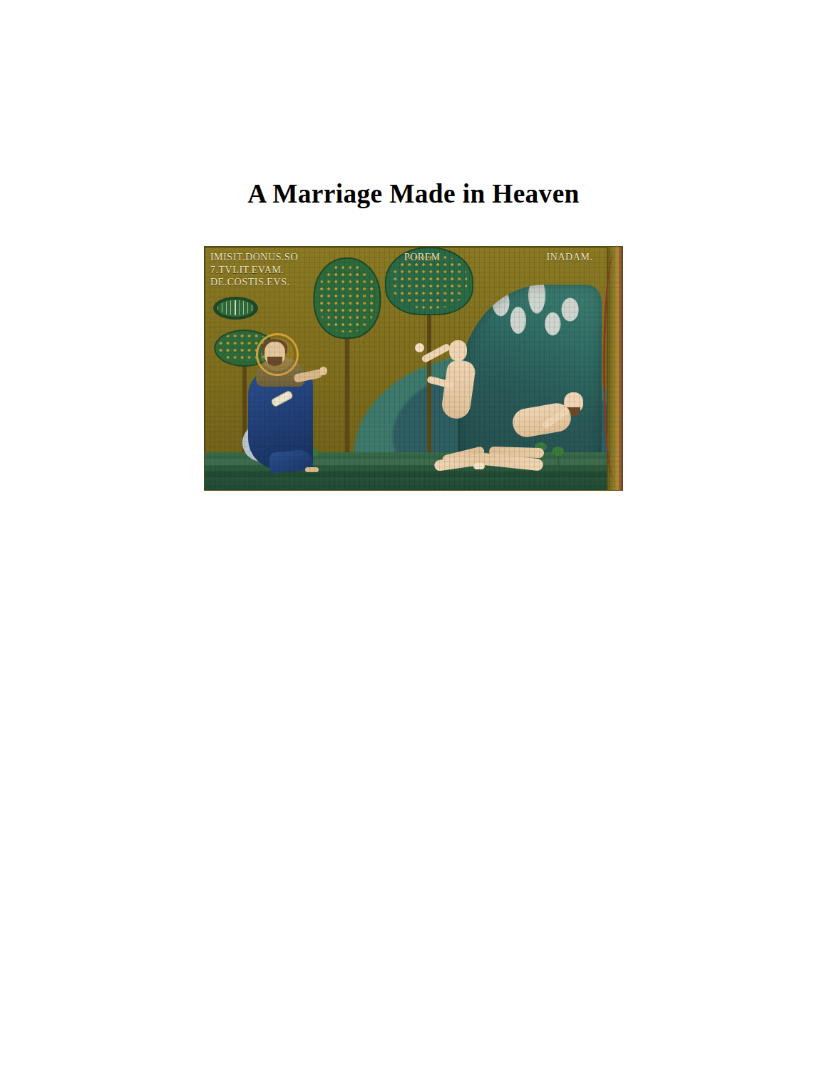A Marriage Made in Heaven
IMISIT.DONUS.SO POREM INADAM. 7.TVLIT.EVAM. DE.COSTIS.EVS.